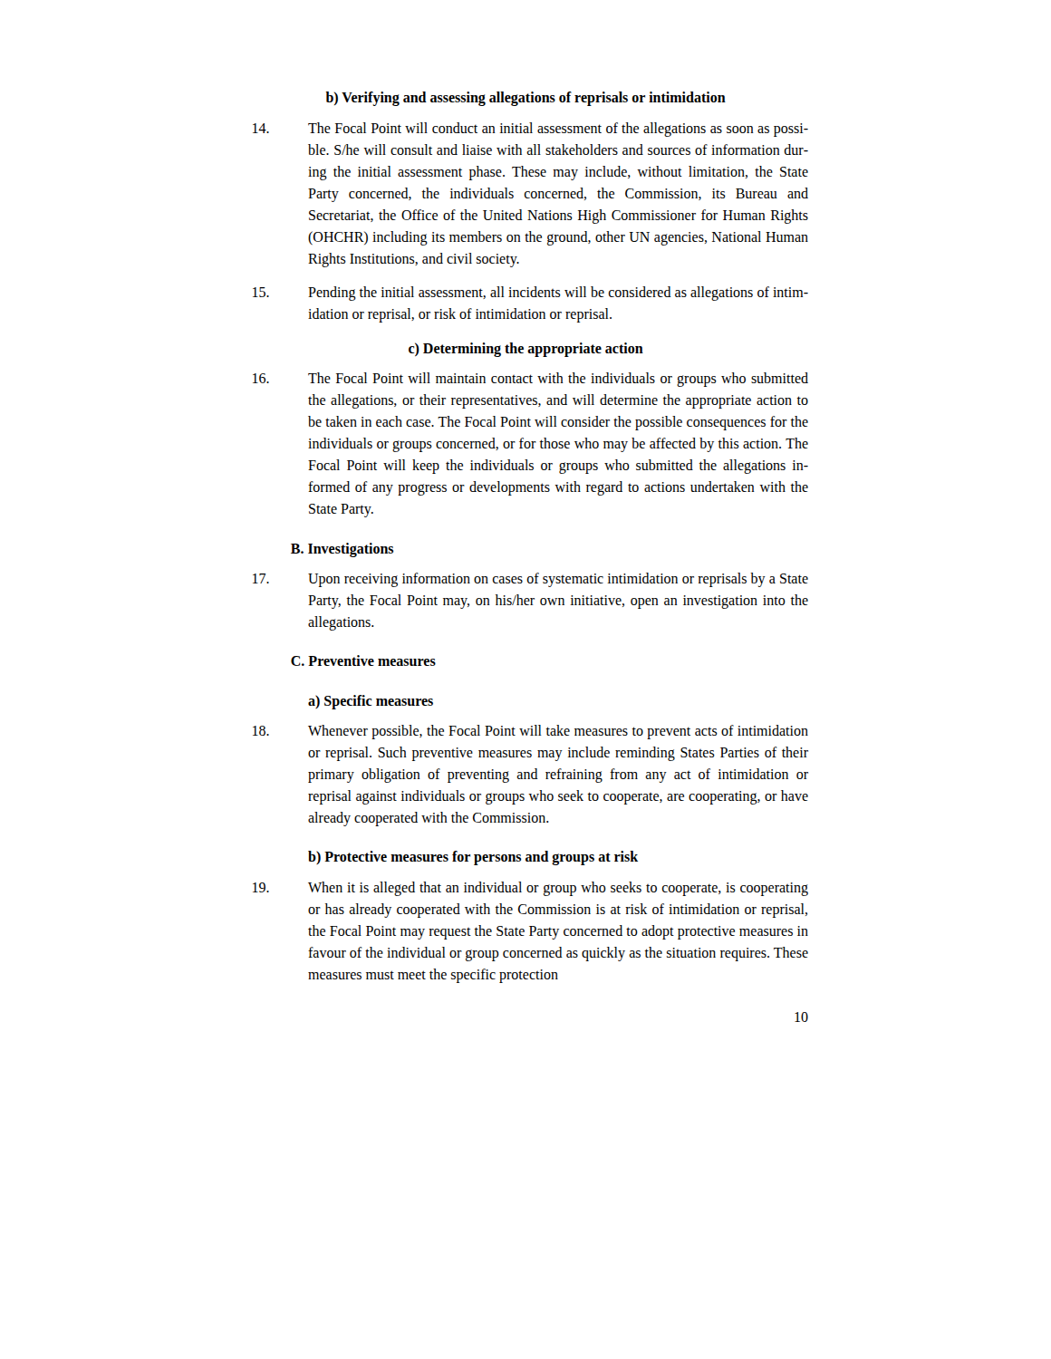b) Verifying and assessing allegations of reprisals or intimidation
14.
The Focal Point will conduct an initial assessment of the allegations as soon as possible. S/he will consult and liaise with all stakeholders and sources of information during the initial assessment phase. These may include, without limitation, the State Party concerned, the individuals concerned, the Commission, its Bureau and Secretariat, the Office of the United Nations High Commissioner for Human Rights (OHCHR) including its members on the ground, other UN agencies, National Human Rights Institutions, and civil society.
15.
Pending the initial assessment, all incidents will be considered as allegations of intimidation or reprisal, or risk of intimidation or reprisal.
c) Determining the appropriate action
16.
The Focal Point will maintain contact with the individuals or groups who submitted the allegations, or their representatives, and will determine the appropriate action to be taken in each case. The Focal Point will consider the possible consequences for the individuals or groups concerned, or for those who may be affected by this action. The Focal Point will keep the individuals or groups who submitted the allegations informed of any progress or developments with regard to actions undertaken with the State Party.
B. Investigations
17.
Upon receiving information on cases of systematic intimidation or reprisals by a State Party, the Focal Point may, on his/her own initiative, open an investigation into the allegations.
C. Preventive measures
a) Specific measures
18.
Whenever possible, the Focal Point will take measures to prevent acts of intimidation or reprisal. Such preventive measures may include reminding States Parties of their primary obligation of preventing and refraining from any act of intimidation or reprisal against individuals or groups who seek to cooperate, are cooperating, or have already cooperated with the Commission.
b) Protective measures for persons and groups at risk
19.
When it is alleged that an individual or group who seeks to cooperate, is cooperating or has already cooperated with the Commission is at risk of intimidation or reprisal, the Focal Point may request the State Party concerned to adopt protective measures in favour of the individual or group concerned as quickly as the situation requires. These measures must meet the specific protection
10